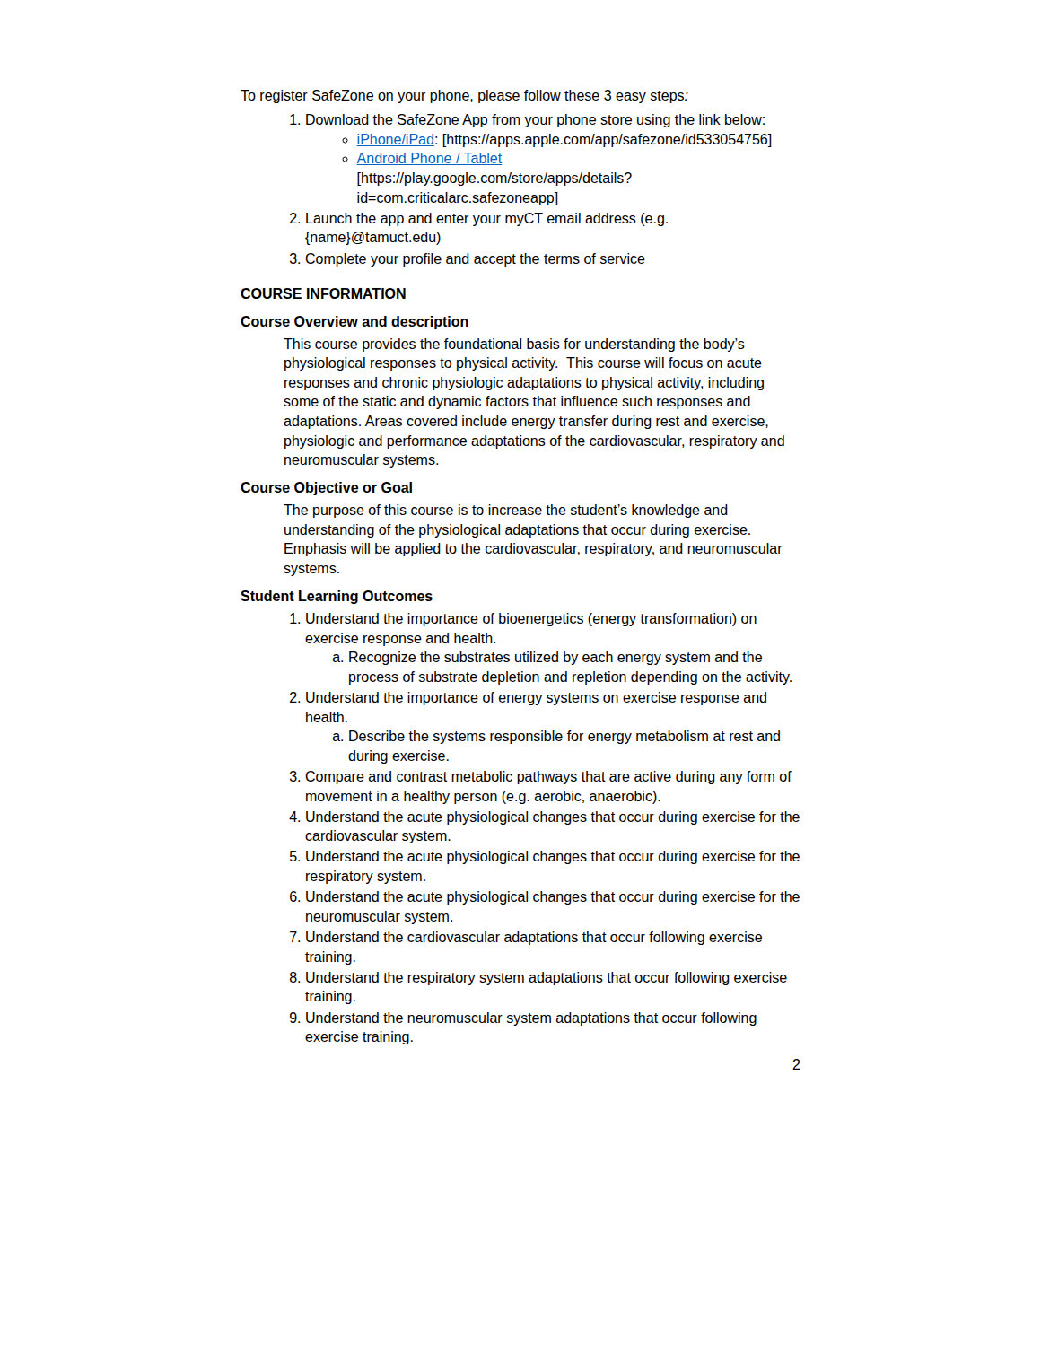To register SafeZone on your phone, please follow these 3 easy steps:
Download the SafeZone App from your phone store using the link below:
iPhone/iPad: [https://apps.apple.com/app/safezone/id533054756]
Android Phone / Tablet
[https://play.google.com/store/apps/details?id=com.criticalarc.safezoneapp]
Launch the app and enter your myCT email address (e.g. {name}@tamuct.edu)
Complete your profile and accept the terms of service
COURSE INFORMATION
Course Overview and description
This course provides the foundational basis for understanding the body’s physiological responses to physical activity. This course will focus on acute responses and chronic physiologic adaptations to physical activity, including some of the static and dynamic factors that influence such responses and adaptations. Areas covered include energy transfer during rest and exercise, physiologic and performance adaptations of the cardiovascular, respiratory and neuromuscular systems.
Course Objective or Goal
The purpose of this course is to increase the student’s knowledge and understanding of the physiological adaptations that occur during exercise. Emphasis will be applied to the cardiovascular, respiratory, and neuromuscular systems.
Student Learning Outcomes
Understand the importance of bioenergetics (energy transformation) on exercise response and health.
Recognize the substrates utilized by each energy system and the process of substrate depletion and repletion depending on the activity.
Understand the importance of energy systems on exercise response and health.
Describe the systems responsible for energy metabolism at rest and during exercise.
Compare and contrast metabolic pathways that are active during any form of movement in a healthy person (e.g. aerobic, anaerobic).
Understand the acute physiological changes that occur during exercise for the cardiovascular system.
Understand the acute physiological changes that occur during exercise for the respiratory system.
Understand the acute physiological changes that occur during exercise for the neuromuscular system.
Understand the cardiovascular adaptations that occur following exercise training.
Understand the respiratory system adaptations that occur following exercise training.
Understand the neuromuscular system adaptations that occur following exercise training.
2